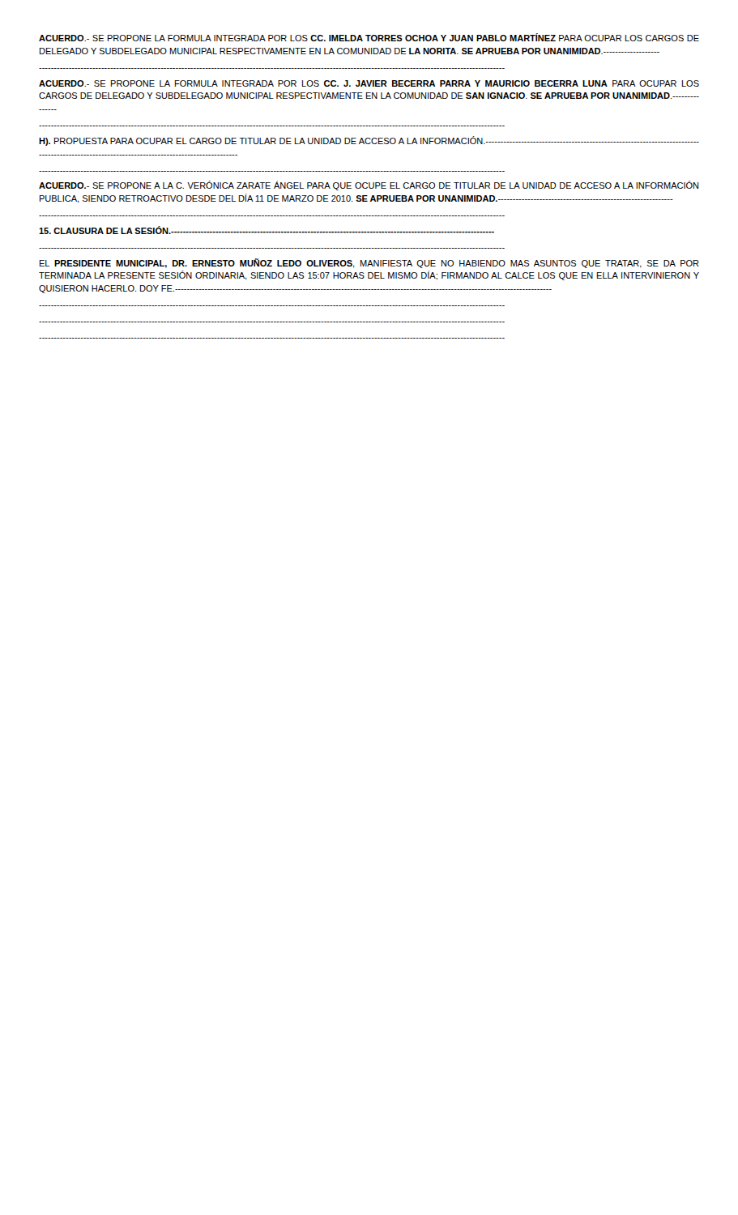ACUERDO.- SE PROPONE LA FORMULA INTEGRADA POR LOS CC. IMELDA TORRES OCHOA Y JUAN PABLO MARTÍNEZ PARA OCUPAR LOS CARGOS DE DELEGADO Y SUBDELEGADO MUNICIPAL RESPECTIVAMENTE EN LA COMUNIDAD DE LA NORITA. SE APRUEBA POR UNANIMIDAD.-------------------
-------------------------------------------------------------------------------------------------------------------------------------------------------------
ACUERDO.- SE PROPONE LA FORMULA INTEGRADA POR LOS CC. J. JAVIER BECERRA PARRA Y MAURICIO BECERRA LUNA PARA OCUPAR LOS CARGOS DE DELEGADO Y SUBDELEGADO MUNICIPAL RESPECTIVAMENTE EN LA COMUNIDAD DE SAN IGNACIO. SE APRUEBA POR UNANIMIDAD.---------------
-------------------------------------------------------------------------------------------------------------------------------------------------------------
H). PROPUESTA PARA OCUPAR EL CARGO DE TITULAR DE LA UNIDAD DE ACCESO A LA INFORMACIÓN.-------------------------------------------------------------------------------------------------------------------------------------------
-------------------------------------------------------------------------------------------------------------------------------------------------------------
ACUERDO.- SE PROPONE A LA C. VERÓNICA ZARATE ÁNGEL PARA QUE OCUPE EL CARGO DE TITULAR DE LA UNIDAD DE ACCESO A LA INFORMACIÓN PUBLICA, SIENDO RETROACTIVO DESDE DEL DÍA 11 DE MARZO DE 2010. SE APRUEBA POR UNANIMIDAD.-----------------------------------------------------------
-------------------------------------------------------------------------------------------------------------------------------------------------------------
15. CLAUSURA DE LA SESIÓN.-------------------------------------------------------------------------------------------------------------
-------------------------------------------------------------------------------------------------------------------------------------------------------------
EL PRESIDENTE MUNICIPAL, DR. ERNESTO MUÑOZ LEDO OLIVEROS, MANIFIESTA QUE NO HABIENDO MAS ASUNTOS QUE TRATAR, SE DA POR TERMINADA LA PRESENTE SESIÓN ORDINARIA, SIENDO LAS 15:07 HORAS DEL MISMO DÍA; FIRMANDO AL CALCE LOS QUE EN ELLA INTERVINIERON Y QUISIERON HACERLO. DOY FE.-------------------------------------------------------------------------------------------------------------------------------
-------------------------------------------------------------------------------------------------------------------------------------------------------------
-------------------------------------------------------------------------------------------------------------------------------------------------------------
-------------------------------------------------------------------------------------------------------------------------------------------------------------